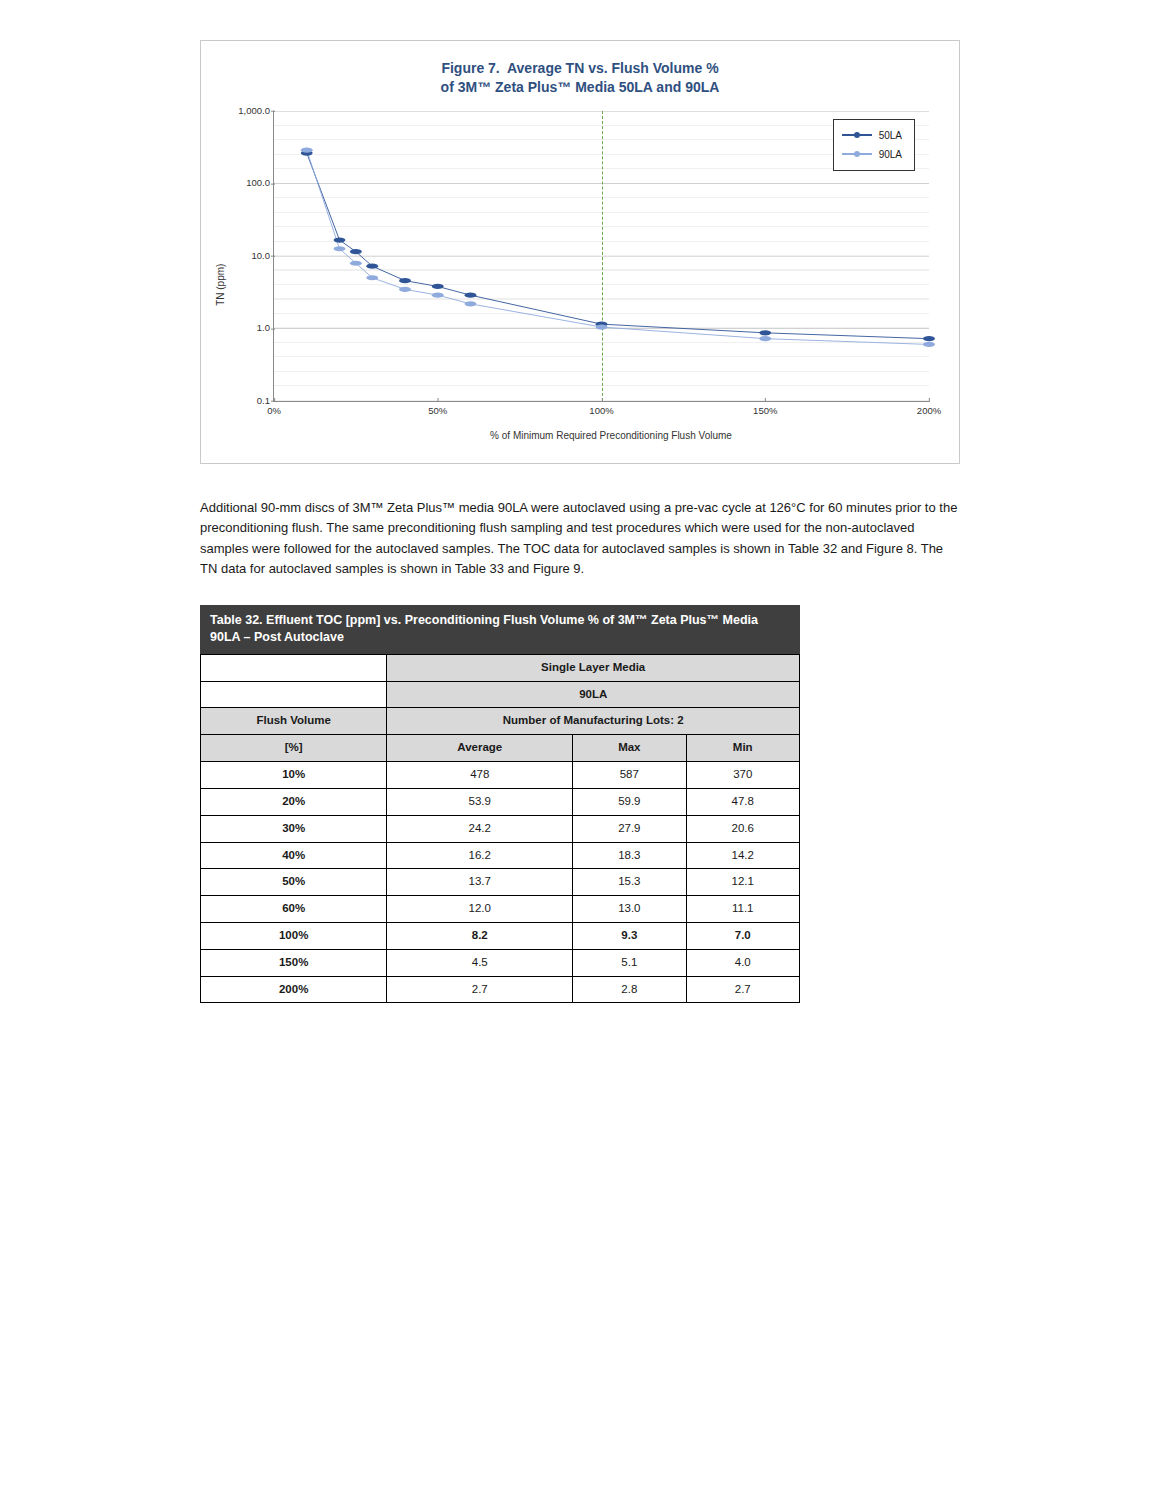Figure 7. Average TN vs. Flush Volume %
of 3M™ Zeta Plus™ Media 50LA and 90LA
TN (ppm)
1,000.0 100.0 10.0 1.0 0.1
50LA
90LA
0% 50% 100% 150% 200%
% of Minimum Required Preconditioning Flush Volume
Additional 90-mm discs of 3M™ Zeta Plus™ media 90LA were autoclaved using a pre-vac cycle at 126°C for 60 minutes prior to the preconditioning flush. The same preconditioning flush sampling and test procedures which were used for the non-autoclaved samples were followed for the autoclaved samples. The TOC data for autoclaved samples is shown in Table 32 and Figure 8. The TN data for autoclaved samples is shown in Table 33 and Figure 9.
Table 32. Effluent TOC [ppm] vs. Preconditioning Flush Volume % of 3M™ Zeta Plus™ Media 90LA – Post Autoclave
| | Single Layer Media |
| --- | --- |
| | 90LA |
| Flush Volume | Number of Manufacturing Lots: 2 |
| [%] | Average | Max | Min |
| 10% | 478 | 587 | 370 |
| 20% | 53.9 | 59.9 | 47.8 |
| 30% | 24.2 | 27.9 | 20.6 |
| 40% | 16.2 | 18.3 | 14.2 |
| 50% | 13.7 | 15.3 | 12.1 |
| 60% | 12.0 | 13.0 | 11.1 |
| 100% | 8.2 | 9.3 | 7.0 |
| 150% | 4.5 | 5.1 | 4.0 |
| 200% | 2.7 | 2.8 | 2.7 |